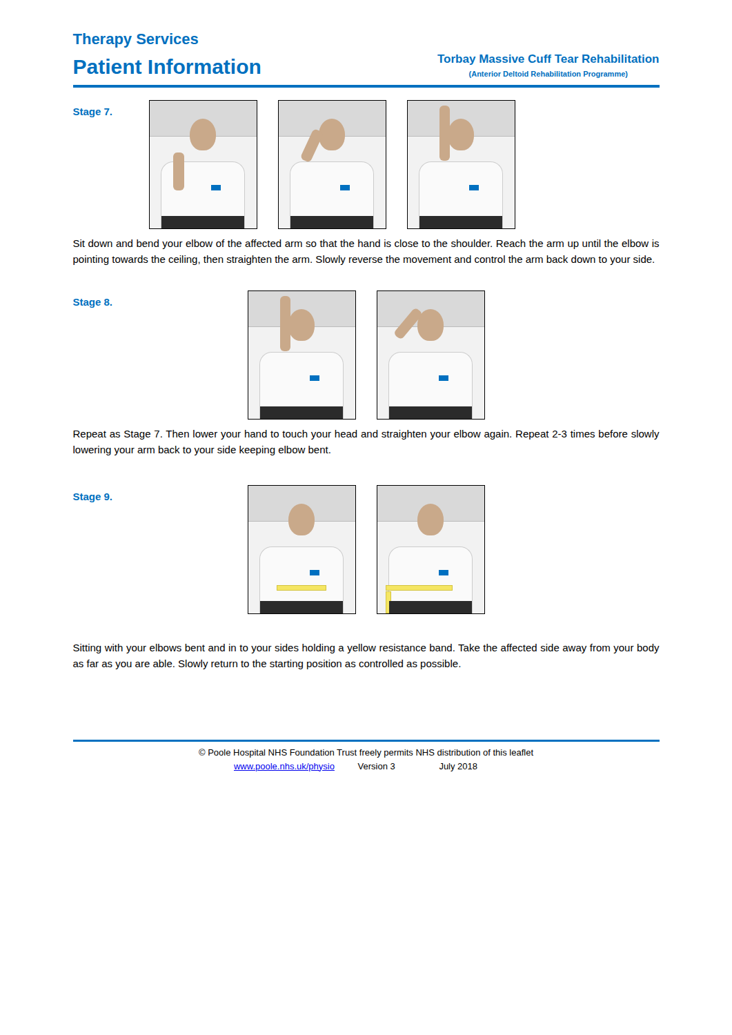Therapy Services
Patient Information
Torbay Massive Cuff Tear Rehabilitation
(Anterior Deltoid Rehabilitation Programme)
Stage 7.
Sit down and bend your elbow of the affected arm so that the hand is close to the shoulder. Reach the arm up until the elbow is pointing towards the ceiling, then straighten the arm. Slowly reverse the movement and control the arm back down to your side.
Stage 8.
Repeat as Stage 7. Then lower your hand to touch your head and straighten your elbow again. Repeat 2-3 times before slowly lowering your arm back to your side keeping elbow bent.
Stage 9.
Sitting with your elbows bent and in to your sides holding a yellow resistance band. Take the affected side away from your body as far as you are able. Slowly return to the starting position as controlled as possible.
© Poole Hospital NHS Foundation Trust freely permits NHS distribution of this leaflet
www.poole.nhs.uk/physio Version 3 July 2018